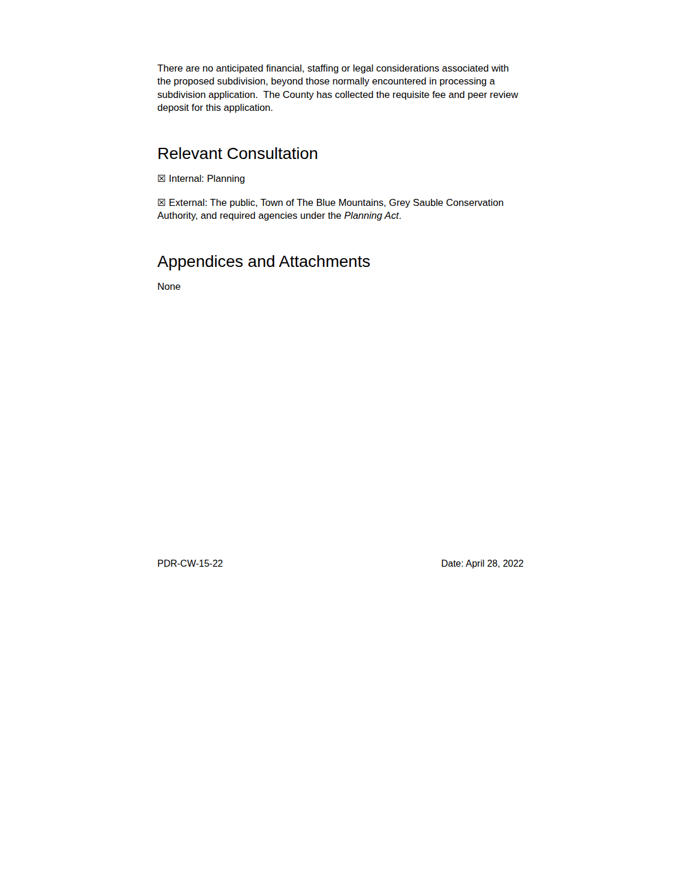There are no anticipated financial, staffing or legal considerations associated with the proposed subdivision, beyond those normally encountered in processing a subdivision application. The County has collected the requisite fee and peer review deposit for this application.
Relevant Consultation
☒ Internal: Planning
☒ External: The public, Town of The Blue Mountains, Grey Sauble Conservation Authority, and required agencies under the Planning Act.
Appendices and Attachments
None
PDR-CW-15-22 Date: April 28, 2022